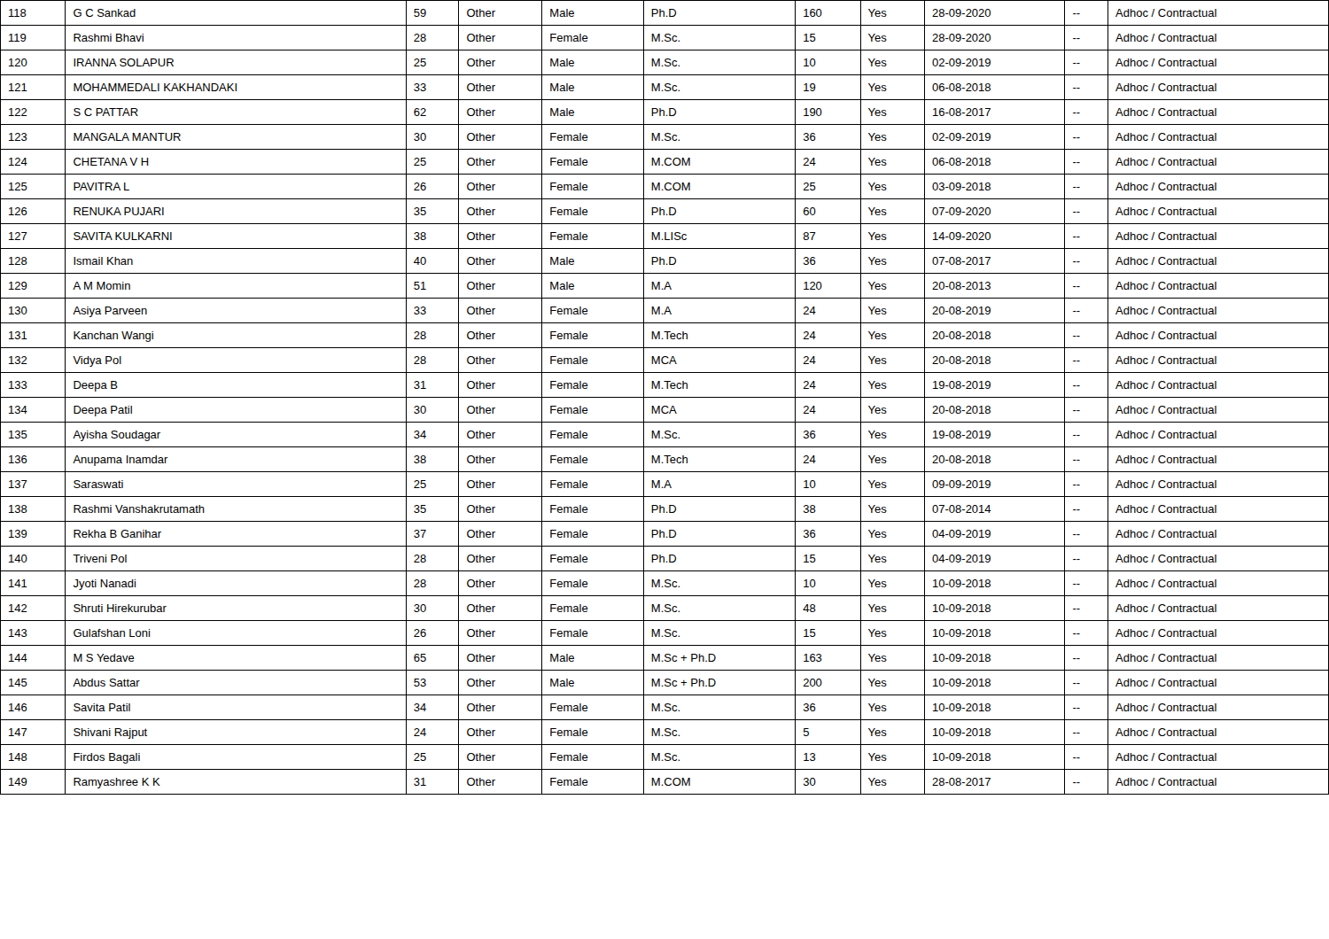| 118 | G C Sankad | 59 | Other | Male | Ph.D | 160 | Yes | 28-09-2020 | -- | Adhoc / Contractual |
| 119 | Rashmi Bhavi | 28 | Other | Female | M.Sc. | 15 | Yes | 28-09-2020 | -- | Adhoc / Contractual |
| 120 | IRANNA SOLAPUR | 25 | Other | Male | M.Sc. | 10 | Yes | 02-09-2019 | -- | Adhoc / Contractual |
| 121 | MOHAMMEDALI KAKHANDAKI | 33 | Other | Male | M.Sc. | 19 | Yes | 06-08-2018 | -- | Adhoc / Contractual |
| 122 | S C PATTAR | 62 | Other | Male | Ph.D | 190 | Yes | 16-08-2017 | -- | Adhoc / Contractual |
| 123 | MANGALA MANTUR | 30 | Other | Female | M.Sc. | 36 | Yes | 02-09-2019 | -- | Adhoc / Contractual |
| 124 | CHETANA V H | 25 | Other | Female | M.COM | 24 | Yes | 06-08-2018 | -- | Adhoc / Contractual |
| 125 | PAVITRA L | 26 | Other | Female | M.COM | 25 | Yes | 03-09-2018 | -- | Adhoc / Contractual |
| 126 | RENUKA PUJARI | 35 | Other | Female | Ph.D | 60 | Yes | 07-09-2020 | -- | Adhoc / Contractual |
| 127 | SAVITA KULKARNI | 38 | Other | Female | M.LISc | 87 | Yes | 14-09-2020 | -- | Adhoc / Contractual |
| 128 | Ismail Khan | 40 | Other | Male | Ph.D | 36 | Yes | 07-08-2017 | -- | Adhoc / Contractual |
| 129 | A M Momin | 51 | Other | Male | M.A | 120 | Yes | 20-08-2013 | -- | Adhoc / Contractual |
| 130 | Asiya Parveen | 33 | Other | Female | M.A | 24 | Yes | 20-08-2019 | -- | Adhoc / Contractual |
| 131 | Kanchan Wangi | 28 | Other | Female | M.Tech | 24 | Yes | 20-08-2018 | -- | Adhoc / Contractual |
| 132 | Vidya Pol | 28 | Other | Female | MCA | 24 | Yes | 20-08-2018 | -- | Adhoc / Contractual |
| 133 | Deepa B | 31 | Other | Female | M.Tech | 24 | Yes | 19-08-2019 | -- | Adhoc / Contractual |
| 134 | Deepa Patil | 30 | Other | Female | MCA | 24 | Yes | 20-08-2018 | -- | Adhoc / Contractual |
| 135 | Ayisha Soudagar | 34 | Other | Female | M.Sc. | 36 | Yes | 19-08-2019 | -- | Adhoc / Contractual |
| 136 | Anupama Inamdar | 38 | Other | Female | M.Tech | 24 | Yes | 20-08-2018 | -- | Adhoc / Contractual |
| 137 | Saraswati | 25 | Other | Female | M.A | 10 | Yes | 09-09-2019 | -- | Adhoc / Contractual |
| 138 | Rashmi Vanshakrutamath | 35 | Other | Female | Ph.D | 38 | Yes | 07-08-2014 | -- | Adhoc / Contractual |
| 139 | Rekha B Ganihar | 37 | Other | Female | Ph.D | 36 | Yes | 04-09-2019 | -- | Adhoc / Contractual |
| 140 | Triveni Pol | 28 | Other | Female | Ph.D | 15 | Yes | 04-09-2019 | -- | Adhoc / Contractual |
| 141 | Jyoti Nanadi | 28 | Other | Female | M.Sc. | 10 | Yes | 10-09-2018 | -- | Adhoc / Contractual |
| 142 | Shruti Hirekurubar | 30 | Other | Female | M.Sc. | 48 | Yes | 10-09-2018 | -- | Adhoc / Contractual |
| 143 | Gulafshan Loni | 26 | Other | Female | M.Sc. | 15 | Yes | 10-09-2018 | -- | Adhoc / Contractual |
| 144 | M S Yedave | 65 | Other | Male | M.Sc + Ph.D | 163 | Yes | 10-09-2018 | -- | Adhoc / Contractual |
| 145 | Abdus Sattar | 53 | Other | Male | M.Sc + Ph.D | 200 | Yes | 10-09-2018 | -- | Adhoc / Contractual |
| 146 | Savita Patil | 34 | Other | Female | M.Sc. | 36 | Yes | 10-09-2018 | -- | Adhoc / Contractual |
| 147 | Shivani Rajput | 24 | Other | Female | M.Sc. | 5 | Yes | 10-09-2018 | -- | Adhoc / Contractual |
| 148 | Firdos Bagali | 25 | Other | Female | M.Sc. | 13 | Yes | 10-09-2018 | -- | Adhoc / Contractual |
| 149 | Ramyashree K K | 31 | Other | Female | M.COM | 30 | Yes | 28-08-2017 | -- | Adhoc / Contractual |